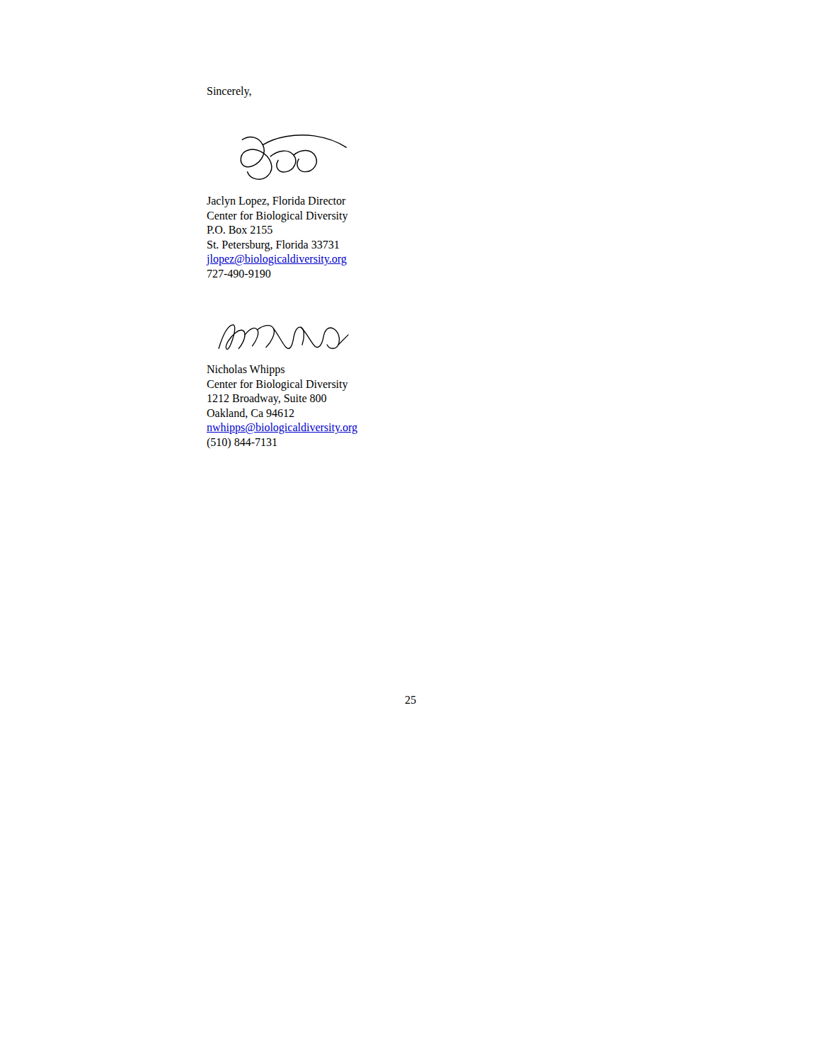Sincerely,
Jaclyn Lopez, Florida Director
Center for Biological Diversity
P.O. Box 2155
St. Petersburg, Florida 33731
jlopez@biologicaldiversity.org
727-490-9190
Nicholas Whipps
Center for Biological Diversity
1212 Broadway, Suite 800
Oakland, Ca 94612
nwhipps@biologicaldiversity.org
(510) 844-7131
25